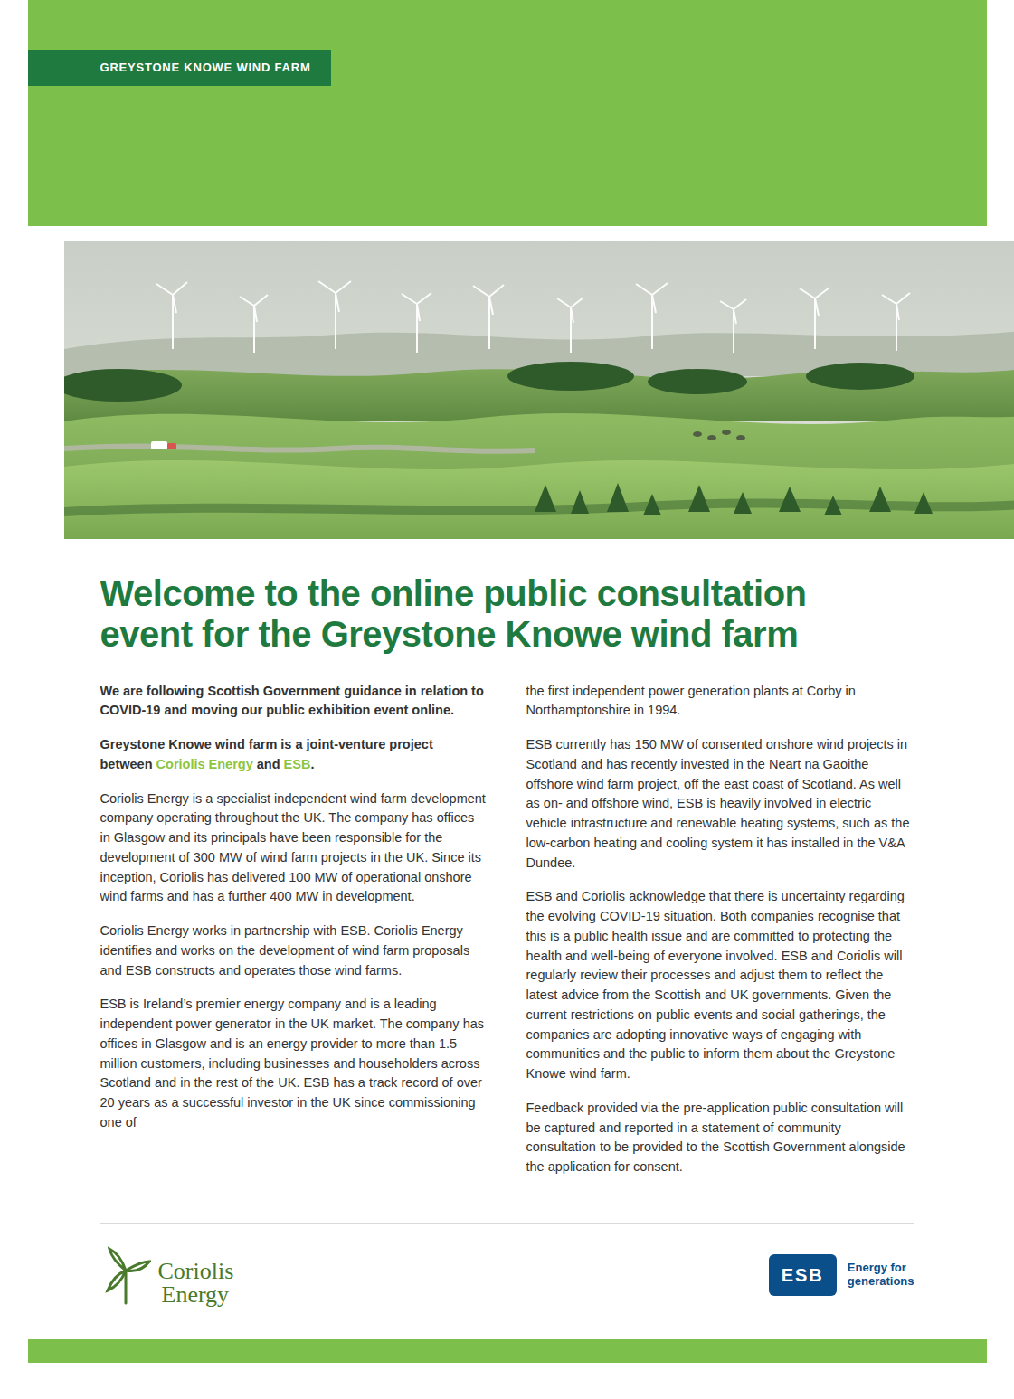Greystone Knowe Wind Farm
Welcome to the online public consultation
event for the Greystone Knowe wind farm
We are following Scottish Government guidance in relation to COVID-19 and moving our public exhibition event online.
Greystone Knowe wind farm is a joint-venture project between Coriolis Energy and ESB.
Coriolis Energy is a specialist independent wind farm development company operating throughout the UK. The company has offices in Glasgow and its principals have been responsible for the development of 300 MW of wind farm projects in the UK. Since its inception, Coriolis has delivered 100 MW of operational onshore wind farms and has a further 400 MW in development.
Coriolis Energy works in partnership with ESB. Coriolis Energy identifies and works on the development of wind farm proposals and ESB constructs and operates those wind farms.
ESB is Ireland’s premier energy company and is a leading independent power generator in the UK market. The company has offices in Glasgow and is an energy provider to more than 1.5 million customers, including businesses and householders across Scotland and in the rest of the UK. ESB has a track record of over 20 years as a successful investor in the UK since commissioning one of
the first independent power generation plants at Corby in Northamptonshire in 1994.
ESB currently has 150 MW of consented onshore wind projects in Scotland and has recently invested in the Neart na Gaoithe offshore wind farm project, off the east coast of Scotland. As well as on- and offshore wind, ESB is heavily involved in electric vehicle infrastructure and renewable heating systems, such as the low-carbon heating and cooling system it has installed in the V&A Dundee.
ESB and Coriolis acknowledge that there is uncertainty regarding the evolving COVID-19 situation. Both companies recognise that this is a public health issue and are committed to protecting the health and well-being of everyone involved. ESB and Coriolis will regularly review their processes and adjust them to reflect the latest advice from the Scottish and UK governments. Given the current restrictions on public events and social gatherings, the companies are adopting innovative ways of engaging with communities and the public to inform them about the Greystone Knowe wind farm.
Feedback provided via the pre-application public consultation will be captured and reported in a statement of community consultation to be provided to the Scottish Government alongside the application for consent.
Coriolis Energy
ESB Energy for
generations